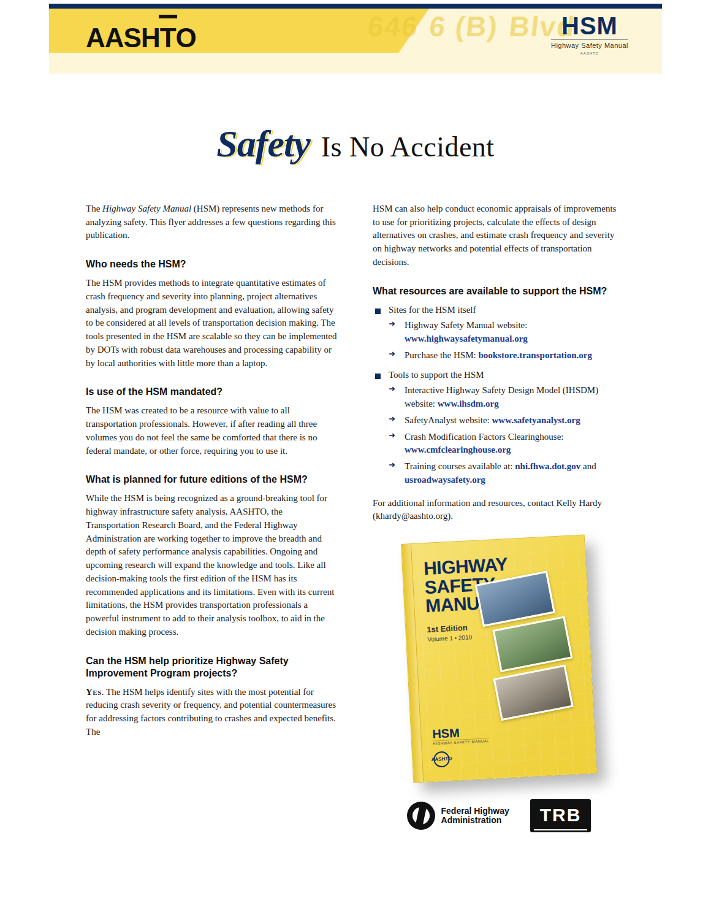6466 (B) Blvd
AASHTO
HSM
Highway Safety Manual
AASHTO
Safety Is No Accident
The Highway Safety Manual (HSM) represents new methods for analyzing safety. This flyer addresses a few questions regarding this publication.
Who needs the HSM?
The HSM provides methods to integrate quantitative estimates of crash frequency and severity into planning, project alternatives analysis, and program development and evaluation, allowing safety to be considered at all levels of transportation decision making. The tools presented in the HSM are scalable so they can be implemented by DOTs with robust data warehouses and processing capability or by local authorities with little more than a laptop.
Is use of the HSM mandated?
The HSM was created to be a resource with value to all transportation professionals. However, if after reading all three volumes you do not feel the same be comforted that there is no federal mandate, or other force, requiring you to use it.
What is planned for future editions of the HSM?
While the HSM is being recognized as a ground-breaking tool for highway infrastructure safety analysis, AASHTO, the Transportation Research Board, and the Federal Highway Administration are working together to improve the breadth and depth of safety performance analysis capabilities. Ongoing and upcoming research will expand the knowledge and tools. Like all decision-making tools the first edition of the HSM has its recommended applications and its limitations. Even with its current limitations, the HSM provides transportation professionals a powerful instrument to add to their analysis toolbox, to aid in the decision making process.
Can the HSM help prioritize Highway Safety Improvement Program projects?
Yes. The HSM helps identify sites with the most potential for reducing crash severity or frequency, and potential countermeasures for addressing factors contributing to crashes and expected benefits. The
HSM can also help conduct economic appraisals of improvements to use for prioritizing projects, calculate the effects of design alternatives on crashes, and estimate crash frequency and severity on highway networks and potential effects of transportation decisions.
What resources are available to support the HSM?
Sites for the HSM itself
Highway Safety Manual website:
www.highwaysafetymanual.org
Purchase the HSM: bookstore.transportation.org
Tools to support the HSM
Interactive Highway Safety Design Model (IHSDM) website: www.ihsdm.org
SafetyAnalyst website: www.safetyanalyst.org
Crash Modification Factors Clearinghouse:
www.cmfclearinghouse.org
Training courses available at: nhi.fhwa.dot.gov and usroadwaysafety.org
For additional information and resources, contact Kelly Hardy (khardy@aashto.org).
HIGHWAY
SAFETY
MANUAL
1st Edition
Volume 1 • 2010
HSMHIGHWAY SAFETY MANUAL
AASHTO
Federal Highway
Administration
TRB